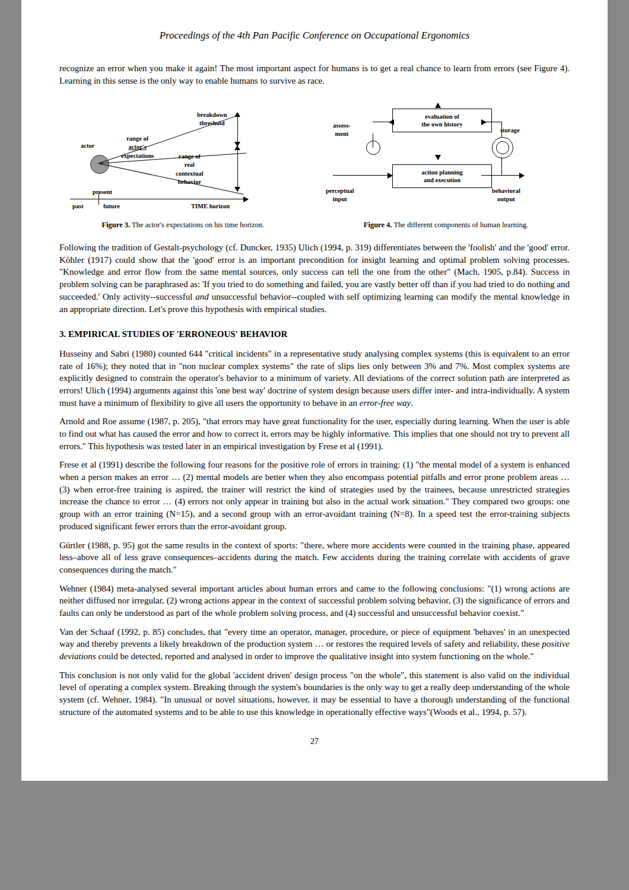Proceedings of the 4th Pan Pacific Conference on Occupational Ergonomics
recognize an error when you make it again! The most important aspect for humans is to get a real chance to learn from errors (see Figure 4). Learning in this sense is the only way to enable humans to survive as race.
actor
range of
actor's
expectations
range of
real
contextual
behavior
breakdown
threshold
present
past
future
TIME horizon
Figure 3. The actor's expectations on his time horizon.
evaluation of
the own history
action planning
and execution
assess-
ment
storage
perceptual
input
behavioral
output
Figure 4. The different components of human learning.
Following the tradition of Gestalt-psychology (cf. Duncker, 1935) Ulich (1994, p. 319) differentiates between the 'foolish' and the 'good' error. Köhler (1917) could show that the 'good' error is an important precondition for insight learning and optimal problem solving processes. "Knowledge and error flow from the same mental sources, only success can tell the one from the other" (Mach, 1905, p.84). Success in problem solving can be paraphrased as: 'If you tried to do something and failed, you are vastly better off than if you had tried to do nothing and succeeded.' Only activity--successful and unsuccessful behavior--coupled with self optimizing learning can modify the mental knowledge in an appropriate direction. Let's prove this hypothesis with empirical studies.
3. EMPIRICAL STUDIES OF 'ERRONEOUS' BEHAVIOR
Husseiny and Sabri (1980) counted 644 "critical incidents" in a representative study analysing complex systems (this is equivalent to an error rate of 16%); they noted that in "non nuclear complex systems" the rate of slips lies only between 3% and 7%. Most complex systems are explicitly designed to constrain the operator's behavior to a minimum of variety. All deviations of the correct solution path are interpreted as errors! Ulich (1994) arguments against this 'one best way' doctrine of system design because users differ inter- and intra-individually. A system must have a minimum of flexibility to give all users the opportunity to behave in an error-free way.
Arnold and Roe assume (1987, p. 205), "that errors may have great functionality for the user, especially during learning. When the user is able to find out what has caused the error and how to correct it, errors may be highly informative. This implies that one should not try to prevent all errors." This hypothesis was tested later in an empirical investigation by Frese et al (1991).
Frese et al (1991) describe the following four reasons for the positive role of errors in training: (1) "the mental model of a system is enhanced when a person makes an error … (2) mental models are better when they also encompass potential pitfalls and error prone problem areas … (3) when error-free training is aspired, the trainer will restrict the kind of strategies used by the trainees, because unrestricted strategies increase the chance to error … (4) errors not only appear in training but also in the actual work situation." They compared two groups: one group with an error training (N=15), and a second group with an error-avoidant training (N=8). In a speed test the error-training subjects produced significant fewer errors than the error-avoidant group.
Gürtler (1988, p. 95) got the same results in the context of sports: "there, where more accidents were counted in the training phase, appeared less–above all of less grave consequences–accidents during the match. Few accidents during the training correlate with accidents of grave consequences during the match."
Wehner (1984) meta-analysed several important articles about human errors and came to the following conclusions: "(1) wrong actions are neither diffused nor irregular, (2) wrong actions appear in the context of successful problem solving behavior, (3) the significance of errors and faults can only be understood as part of the whole problem solving process, and (4) successful and unsuccessful behavior coexist."
Van der Schaaf (1992, p. 85) concludes, that "every time an operator, manager, procedure, or piece of equipment 'behaves' in an unexpected way and thereby prevents a likely breakdown of the production system … or restores the required levels of safety and reliability, these positive deviations could be detected, reported and analysed in order to improve the qualitative insight into system functioning on the whole."
This conclusion is not only valid for the global 'accident driven' design process "on the whole", this statement is also valid on the individual level of operating a complex system. Breaking through the system's boundaries is the only way to get a really deep understanding of the whole system (cf. Wehner, 1984). "In unusual or novel situations, however, it may be essential to have a thorough understanding of the functional structure of the automated systems and to be able to use this knowledge in operationally effective ways"(Woods et al., 1994, p. 57).
27